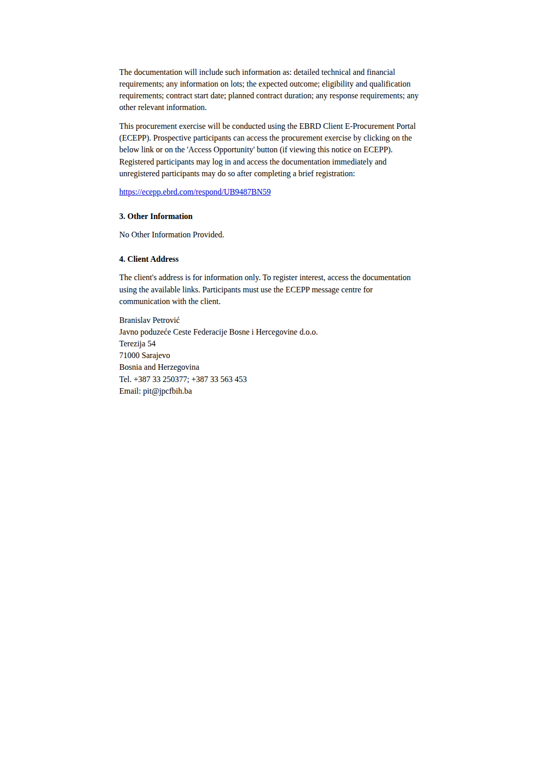The documentation will include such information as: detailed technical and financial requirements; any information on lots; the expected outcome; eligibility and qualification requirements; contract start date; planned contract duration; any response requirements; any other relevant information.
This procurement exercise will be conducted using the EBRD Client E-Procurement Portal (ECEPP). Prospective participants can access the procurement exercise by clicking on the below link or on the 'Access Opportunity' button (if viewing this notice on ECEPP). Registered participants may log in and access the documentation immediately and unregistered participants may do so after completing a brief registration:
https://ecepp.ebrd.com/respond/UB9487BN59
3. Other Information
No Other Information Provided.
4. Client Address
The client's address is for information only. To register interest, access the documentation using the available links. Participants must use the ECEPP message centre for communication with the client.
Branislav Petrović
Javno poduzeće Ceste Federacije Bosne i Hercegovine d.o.o.
Terezija 54
71000 Sarajevo
Bosnia and Herzegovina
Tel. +387 33 250377; +387 33 563 453
Email: pit@jpcfbih.ba